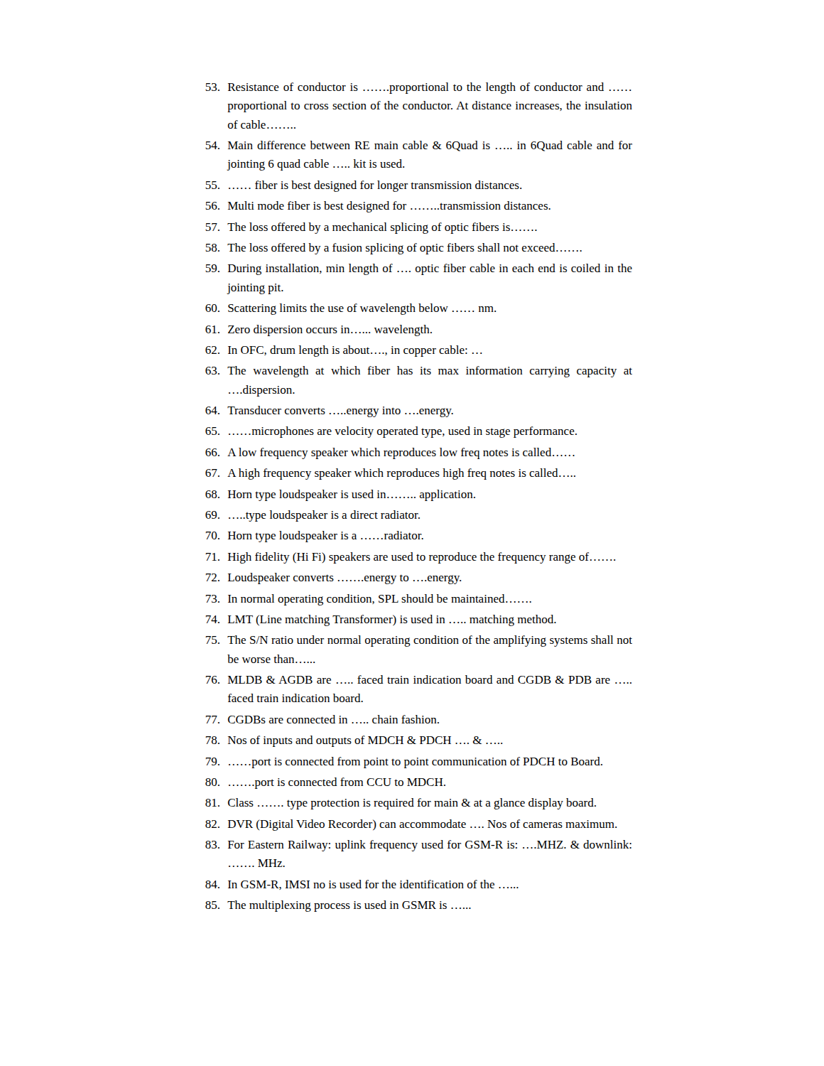Resistance of conductor is …….proportional to the length of conductor and …… proportional to cross section of the conductor. At distance increases, the insulation of cable……..
Main difference between RE main cable & 6Quad is ….. in 6Quad cable and for jointing 6 quad cable ….. kit is used.
…… fiber is best designed for longer transmission distances.
Multi mode fiber is best designed for ……..transmission distances.
The loss offered by a mechanical splicing of optic fibers is…….
The loss offered by a fusion splicing of optic fibers shall not exceed…….
During installation, min length of …. optic fiber cable in each end is coiled in the jointing pit.
Scattering limits the use of wavelength below …… nm.
Zero dispersion occurs in…... wavelength.
In OFC, drum length is about…., in copper cable: …
The wavelength at which fiber has its max information carrying capacity at ….dispersion.
Transducer converts …..energy into ….energy.
……microphones are velocity operated type, used in stage performance.
A low frequency speaker which reproduces low freq notes is called……
A high frequency speaker which reproduces high freq notes is called…..
Horn type loudspeaker is used in…….. application.
…..type loudspeaker is a direct radiator.
Horn type loudspeaker is a ……radiator.
High fidelity (Hi Fi) speakers are used to reproduce the frequency range of…….
Loudspeaker converts …….energy to ….energy.
In normal operating condition, SPL should be maintained…….
LMT (Line matching Transformer) is used in ….. matching method.
The S/N ratio under normal operating condition of the amplifying systems shall not be worse than…...
MLDB & AGDB are ….. faced train indication board and CGDB & PDB are ….. faced train indication board.
CGDBs are connected in ….. chain fashion.
Nos of inputs and outputs of MDCH & PDCH …. & …..
……port is connected from point to point communication of PDCH to Board.
…….port is connected from CCU to MDCH.
Class ……. type protection is required for main & at a glance display board.
DVR (Digital Video Recorder) can accommodate …. Nos of cameras maximum.
For Eastern Railway: uplink frequency used for GSM-R is: ….MHZ. & downlink: ……. MHz.
In GSM-R, IMSI no is used for the identification of the …...
The multiplexing process is used in GSMR is …...